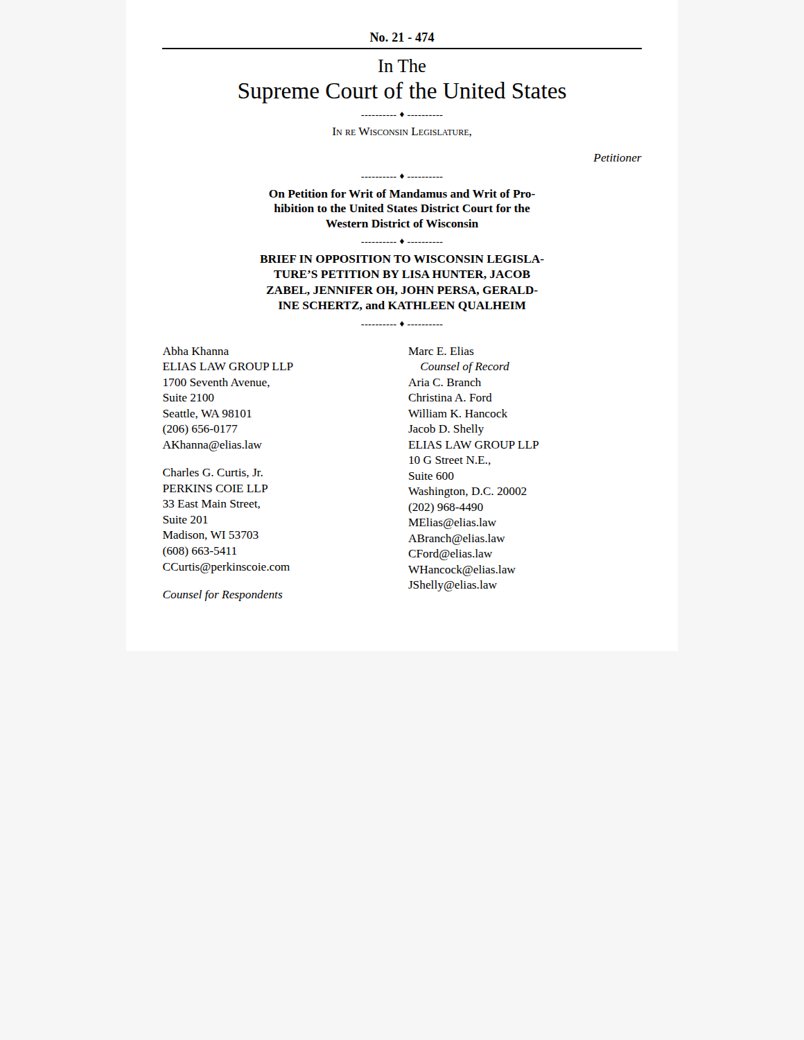No. 21 - 474
In The
Supreme Court of the United States
---------- ♦ ----------
In re Wisconsin Legislature,
Petitioner
---------- ♦ ----------
On Petition for Writ of Mandamus and Writ of Pro-
hibition to the United States District Court for the
Western District of Wisconsin
---------- ♦ ----------
BRIEF IN OPPOSITION TO WISCONSIN LEGISLA-
TURE’S PETITION BY LISA HUNTER, JACOB
ZABEL, JENNIFER OH, JOHN PERSA, GERALD-
INE SCHERTZ, and KATHLEEN QUALHEIM
---------- ♦ ----------
| Abha Khanna ELIAS LAW GROUP LLP 1700 Seventh Avenue, Suite 2100 Seattle, WA 98101 (206) 656-0177 AKhanna@elias.law Charles G. Curtis, Jr. PERKINS COIE LLP 33 East Main Street, Suite 201 Madison, WI 53703 (608) 663-5411 CCurtis@perkinscoie.com Counsel for Respondents | Marc E. Elias Counsel of Record Aria C. Branch Christina A. Ford William K. Hancock Jacob D. Shelly ELIAS LAW GROUP LLP 10 G Street N.E., Suite 600 Washington, D.C. 20002 (202) 968-4490 MElias@elias.law ABranch@elias.law CFord@elias.law WHancock@elias.law JShelly@elias.law |